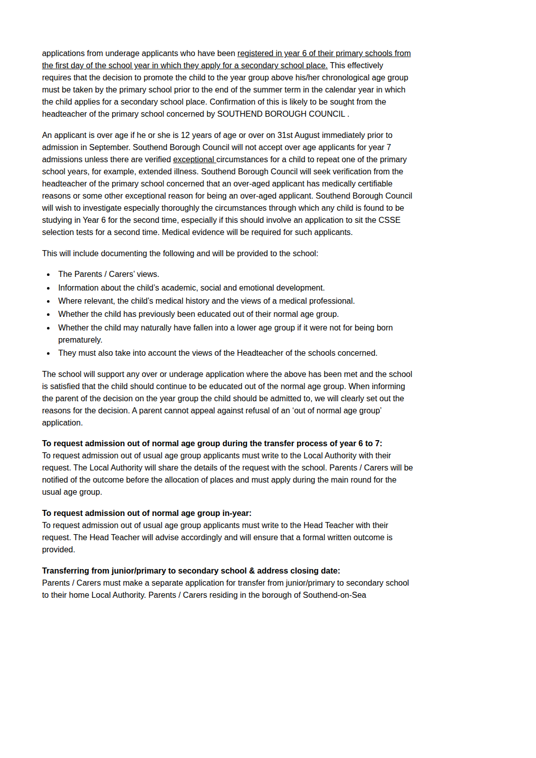applications from underage applicants who have been registered in year 6 of their primary schools from the first day of the school year in which they apply for a secondary school place. This effectively requires that the decision to promote the child to the year group above his/her chronological age group must be taken by the primary school prior to the end of the summer term in the calendar year in which the child applies for a secondary school place. Confirmation of this is likely to be sought from the headteacher of the primary school concerned by SOUTHEND BOROUGH COUNCIL .
An applicant is over age if he or she is 12 years of age or over on 31st August immediately prior to admission in September. Southend Borough Council will not accept over age applicants for year 7 admissions unless there are verified exceptional circumstances for a child to repeat one of the primary school years, for example, extended illness. Southend Borough Council will seek verification from the headteacher of the primary school concerned that an over-aged applicant has medically certifiable reasons or some other exceptional reason for being an over-aged applicant. Southend Borough Council will wish to investigate especially thoroughly the circumstances through which any child is found to be studying in Year 6 for the second time, especially if this should involve an application to sit the CSSE selection tests for a second time. Medical evidence will be required for such applicants.
This will include documenting the following and will be provided to the school:
The Parents / Carers’ views.
Information about the child’s academic, social and emotional development.
Where relevant, the child’s medical history and the views of a medical professional.
Whether the child has previously been educated out of their normal age group.
Whether the child may naturally have fallen into a lower age group if it were not for being born prematurely.
They must also take into account the views of the Headteacher of the schools concerned.
The school will support any over or underage application where the above has been met and the school is satisfied that the child should continue to be educated out of the normal age group. When informing the parent of the decision on the year group the child should be admitted to, we will clearly set out the reasons for the decision. A parent cannot appeal against refusal of an ‘out of normal age group’ application.
To request admission out of normal age group during the transfer process of year 6 to 7:
To request admission out of usual age group applicants must write to the Local Authority with their request. The Local Authority will share the details of the request with the school. Parents / Carers will be notified of the outcome before the allocation of places and must apply during the main round for the usual age group.
To request admission out of normal age group in-year:
To request admission out of usual age group applicants must write to the Head Teacher with their request. The Head Teacher will advise accordingly and will ensure that a formal written outcome is provided.
Transferring from junior/primary to secondary school & address closing date:
Parents / Carers must make a separate application for transfer from junior/primary to secondary school to their home Local Authority. Parents / Carers residing in the borough of Southend-on-Sea